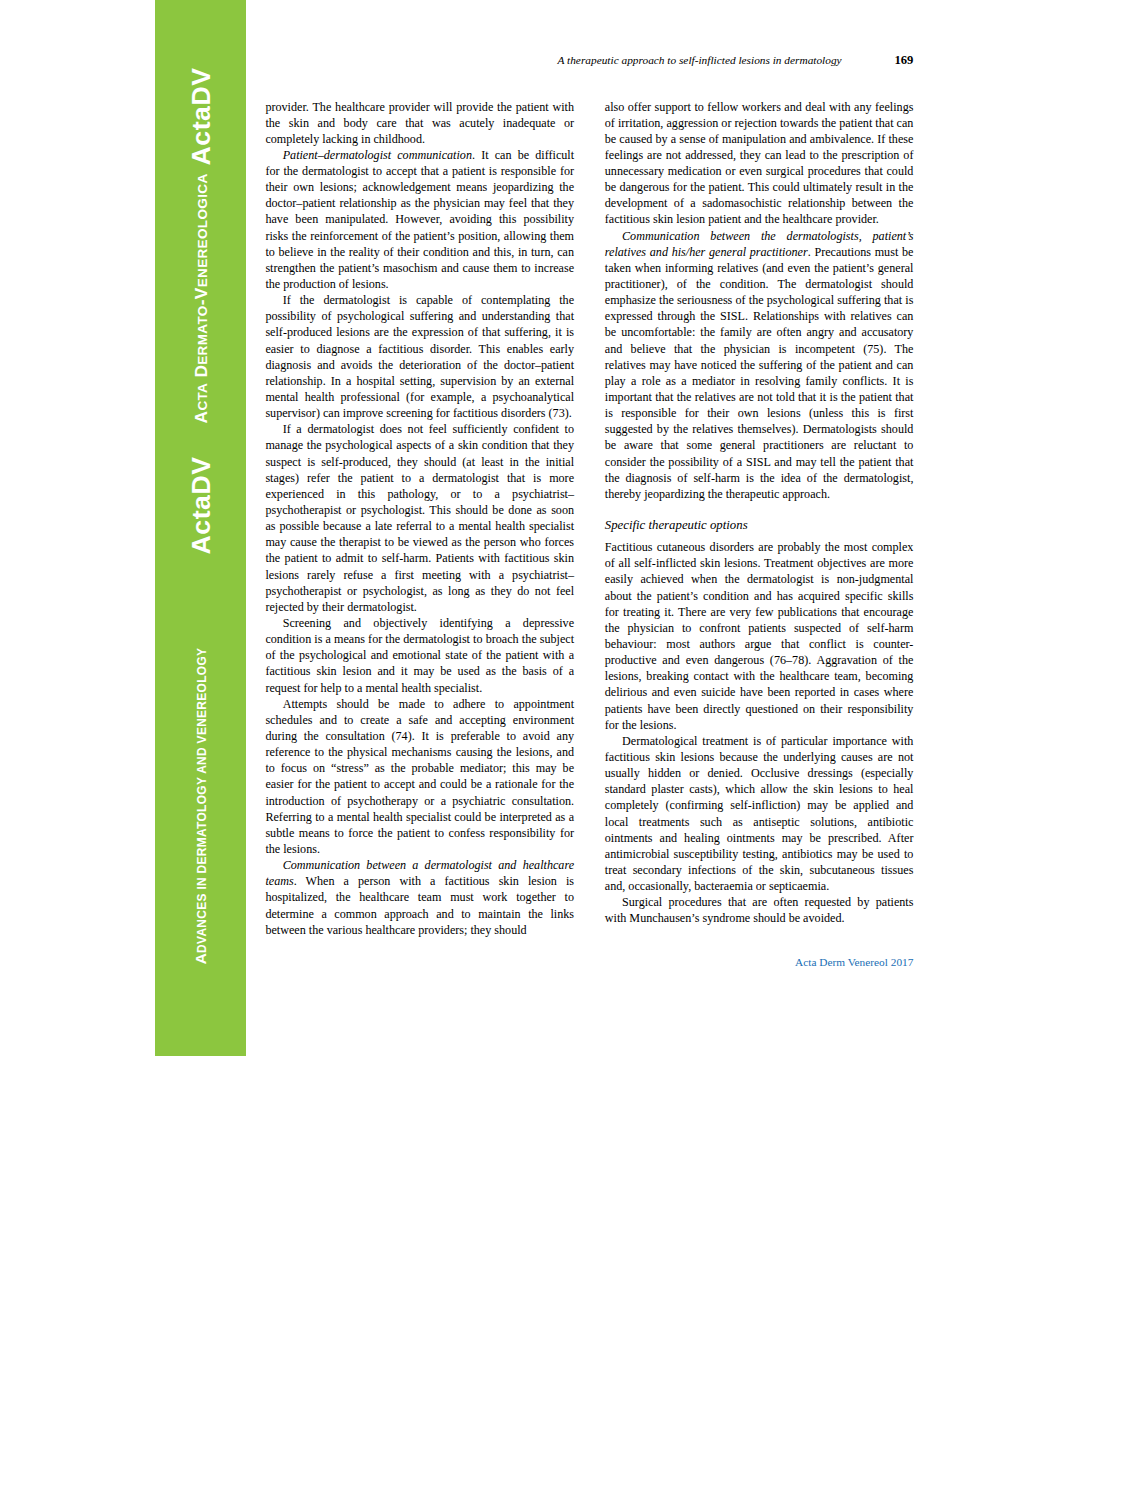ActaDV
ACTA DERMATO-VENEREOLOGICA
ActaDV
ADVANCES IN DERMATOLOGY AND VENEREOLOGY
A therapeutic approach to self-inflicted lesions in dermatology 169
provider. The healthcare provider will provide the patient with the skin and body care that was acutely inadequate or completely lacking in childhood.
Patient–dermatologist communication. It can be difficult for the dermatologist to accept that a patient is responsible for their own lesions; acknowledgement means jeopardizing the doctor–patient relationship as the physician may feel that they have been manipulated. However, avoiding this possibility risks the reinforcement of the patient’s position, allowing them to believe in the reality of their condition and this, in turn, can strengthen the patient’s masochism and cause them to increase the production of lesions.
If the dermatologist is capable of contemplating the possibility of psychological suffering and understanding that self-produced lesions are the expression of that suffering, it is easier to diagnose a factitious disorder. This enables early diagnosis and avoids the deterioration of the doctor–patient relationship. In a hospital setting, supervision by an external mental health professional (for example, a psychoanalytical supervisor) can improve screening for factitious disorders (73).
If a dermatologist does not feel sufficiently confident to manage the psychological aspects of a skin condition that they suspect is self-produced, they should (at least in the initial stages) refer the patient to a dermatologist that is more experienced in this pathology, or to a psychiatrist–psychotherapist or psychologist. This should be done as soon as possible because a late referral to a mental health specialist may cause the therapist to be viewed as the person who forces the patient to admit to self-harm. Patients with factitious skin lesions rarely refuse a first meeting with a psychiatrist–psychotherapist or psychologist, as long as they do not feel rejected by their dermatologist.
Screening and objectively identifying a depressive condition is a means for the dermatologist to broach the subject of the psychological and emotional state of the patient with a factitious skin lesion and it may be used as the basis of a request for help to a mental health specialist.
Attempts should be made to adhere to appointment schedules and to create a safe and accepting environment during the consultation (74). It is preferable to avoid any reference to the physical mechanisms causing the lesions, and to focus on “stress” as the probable mediator; this may be easier for the patient to accept and could be a rationale for the introduction of psychotherapy or a psychiatric consultation. Referring to a mental health specialist could be interpreted as a subtle means to force the patient to confess responsibility for the lesions.
Communication between a dermatologist and healthcare teams. When a person with a factitious skin lesion is hospitalized, the healthcare team must work together to determine a common approach and to maintain the links between the various healthcare providers; they should
also offer support to fellow workers and deal with any feelings of irritation, aggression or rejection towards the patient that can be caused by a sense of manipulation and ambivalence. If these feelings are not addressed, they can lead to the prescription of unnecessary medication or even surgical procedures that could be dangerous for the patient. This could ultimately result in the development of a sadomasochistic relationship between the factitious skin lesion patient and the healthcare provider.
Communication between the dermatologists, patient’s relatives and his/her general practitioner. Precautions must be taken when informing relatives (and even the patient’s general practitioner), of the condition. The dermatologist should emphasize the seriousness of the psychological suffering that is expressed through the SISL. Relationships with relatives can be uncomfortable: the family are often angry and accusatory and believe that the physician is incompetent (75). The relatives may have noticed the suffering of the patient and can play a role as a mediator in resolving family conflicts. It is important that the relatives are not told that it is the patient that is responsible for their own lesions (unless this is first suggested by the relatives themselves). Dermatologists should be aware that some general practitioners are reluctant to consider the possibility of a SISL and may tell the patient that the diagnosis of self-harm is the idea of the dermatologist, thereby jeopardizing the therapeutic approach.
Specific therapeutic options
Factitious cutaneous disorders are probably the most complex of all self-inflicted skin lesions. Treatment objectives are more easily achieved when the dermatologist is non-judgmental about the patient’s condition and has acquired specific skills for treating it. There are very few publications that encourage the physician to confront patients suspected of self-harm behaviour: most authors argue that conflict is counter-productive and even dangerous (76–78). Aggravation of the lesions, breaking contact with the healthcare team, becoming delirious and even suicide have been reported in cases where patients have been directly questioned on their responsibility for the lesions.
Dermatological treatment is of particular importance with factitious skin lesions because the underlying causes are not usually hidden or denied. Occlusive dressings (especially standard plaster casts), which allow the skin lesions to heal completely (confirming self-infliction) may be applied and local treatments such as antiseptic solutions, antibiotic ointments and healing ointments may be prescribed. After antimicrobial susceptibility testing, antibiotics may be used to treat secondary infections of the skin, subcutaneous tissues and, occasionally, bacteraemia or septicaemia.
Surgical procedures that are often requested by patients with Munchausen’s syndrome should be avoided.
Acta Derm Venereol 2017